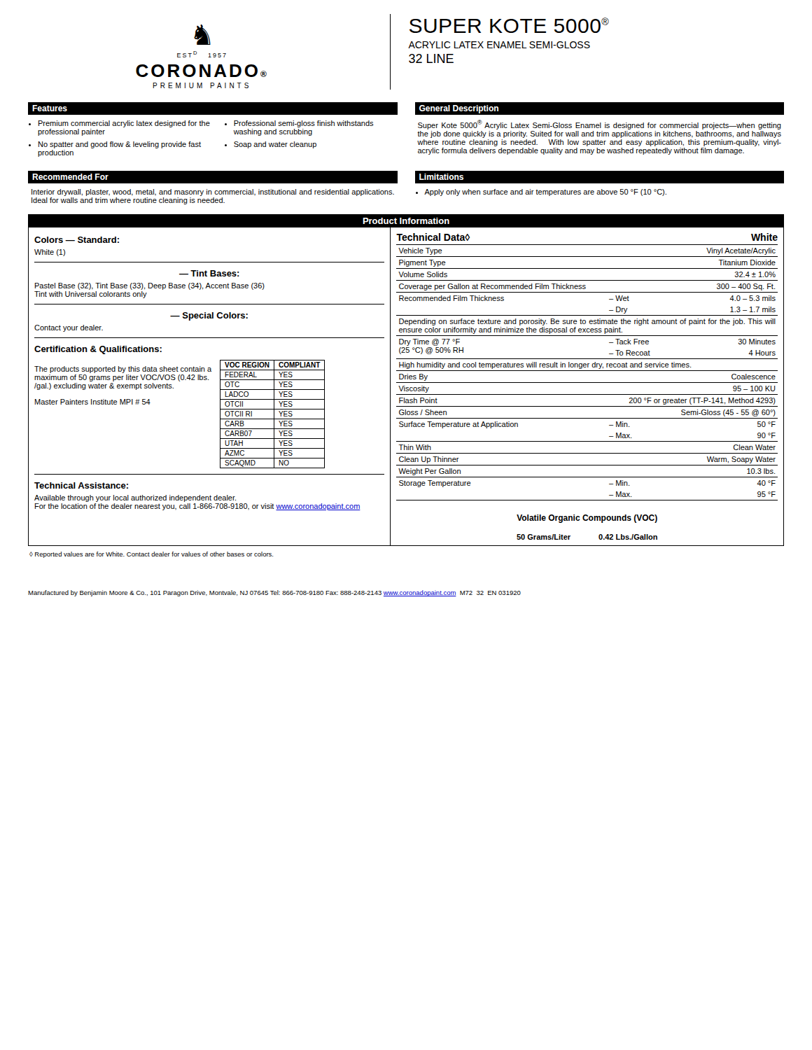♞
ESTD 1957
CORONADO®
PREMIUM PAINTS
SUPER KOTE 5000®
ACRYLIC LATEX ENAMEL SEMI-GLOSS
32 LINE
Features
Premium commercial acrylic latex designed for the professional painter
No spatter and good flow & leveling provide fast production
Professional semi-gloss finish withstands washing and scrubbing
Soap and water cleanup
General Description
Super Kote 5000® Acrylic Latex Semi-Gloss Enamel is designed for commercial projects—when getting the job done quickly is a priority. Suited for wall and trim applications in kitchens, bathrooms, and hallways where routine cleaning is needed. With low spatter and easy application, this premium-quality, vinyl-acrylic formula delivers dependable quality and may be washed repeatedly without film damage.
Recommended For
Interior drywall, plaster, wood, metal, and masonry in commercial, institutional and residential applications. Ideal for walls and trim where routine cleaning is needed.
Limitations
Apply only when surface and air temperatures are above 50 °F (10 °C).
Product Information
Colors — Standard:
White (1)
— Tint Bases:
Pastel Base (32), Tint Base (33), Deep Base (34), Accent Base (36)
Tint with Universal colorants only
— Special Colors:
Contact your dealer.
Certification & Qualifications:
The products supported by this data sheet contain a maximum of 50 grams per liter VOC/VOS (0.42 lbs. /gal.) excluding water & exempt solvents.
Master Painters Institute MPI # 54
| VOC REGION | COMPLIANT |
| --- | --- |
| FEDERAL | YES |
| OTC | YES |
| LADCO | YES |
| OTCII | YES |
| OTCII RI | YES |
| CARB | YES |
| CARB07 | YES |
| UTAH | YES |
| AZMC | YES |
| SCAQMD | NO |
Technical Assistance:
Available through your local authorized independent dealer.
For the location of the dealer nearest you, call 1-866-708-9180, or visit www.coronadopaint.com
Technical Data◊ White
| Vehicle Type | Vinyl Acetate/Acrylic |
| Pigment Type | Titanium Dioxide |
| Volume Solids | 32.4 ± 1.0% |
| Coverage per Gallon at Recommended Film Thickness | 300 – 400 Sq. Ft. |
| Recommended Film Thickness | / – Wet / 4.0 – 5.3 mils / |
| / – Dry / 1.3 – 1.7 mils / |
| Depending on surface texture and porosity. Be sure to estimate the right amount of paint for the job. This will ensure color uniformity and minimize the disposal of excess paint. |
| Dry Time @ 77 °F (25 °C) @ 50% RH | / – Tack Free / 30 Minutes / |
| / – To Recoat / 4 Hours / |
| High humidity and cool temperatures will result in longer dry, recoat and service times. |
| Dries By | Coalescence |
| Viscosity | 95 – 100 KU |
| Flash Point | 200 °F or greater (TT-P-141, Method 4293) |
| Gloss / Sheen | Semi-Gloss (45 - 55 @ 60°) |
| Surface Temperature at Application | / – Min. / 50 °F / |
| / – Max. / 90 °F / |
| Thin With | Clean Water |
| Clean Up Thinner | Warm, Soapy Water |
| Weight Per Gallon | 10.3 lbs. |
| Storage Temperature | / – Min. / 40 °F / |
| / – Max. / 95 °F / |
Volatile Organic Compounds (VOC)
50 Grams/Liter 0.42 Lbs./Gallon
◊ Reported values are for White. Contact dealer for values of other bases or colors.
Manufactured by Benjamin Moore & Co., 101 Paragon Drive, Montvale, NJ 07645 Tel: 866-708-9180 Fax: 888-248-2143 www.coronadopaint.com M72 32 EN 031920